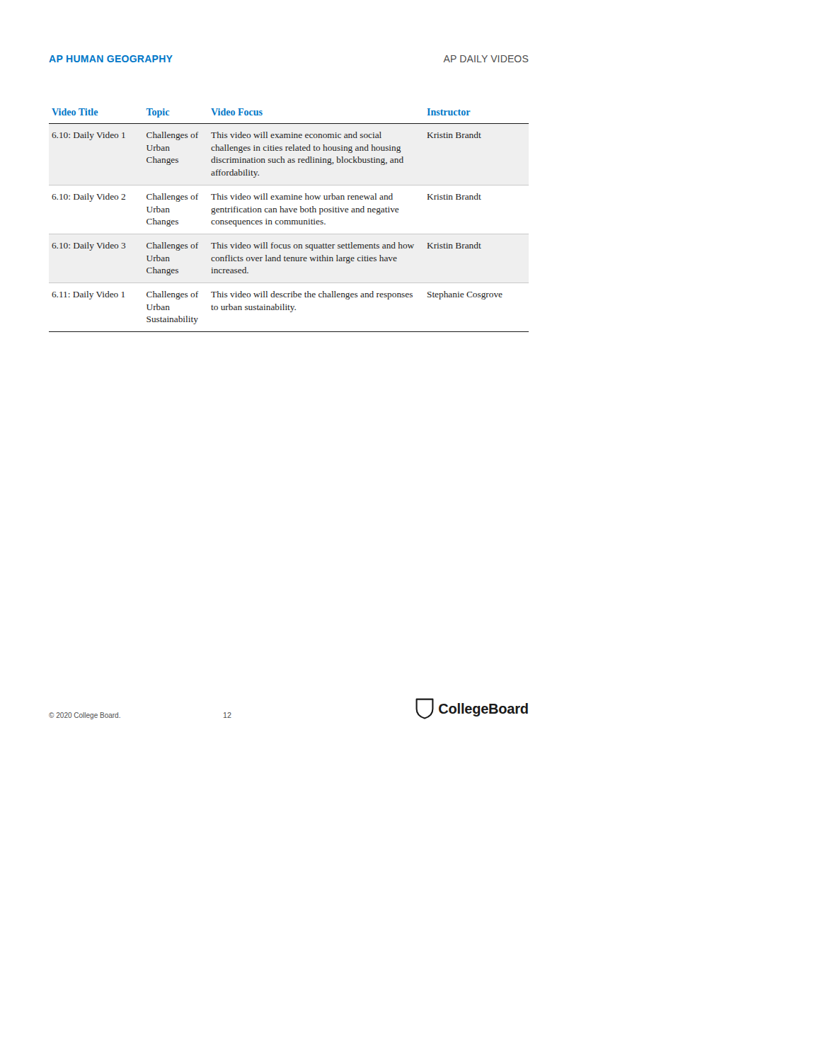AP HUMAN GEOGRAPHY
AP DAILY VIDEOS
| Video Title | Topic | Video Focus | Instructor |
| --- | --- | --- | --- |
| 6.10: Daily Video 1 | Challenges of Urban Changes | This video will examine economic and social challenges in cities related to housing and housing discrimination such as redlining, blockbusting, and affordability. | Kristin Brandt |
| 6.10: Daily Video 2 | Challenges of Urban Changes | This video will examine how urban renewal and gentrification can have both positive and negative consequences in communities. | Kristin Brandt |
| 6.10: Daily Video 3 | Challenges of Urban Changes | This video will focus on squatter settlements and how conflicts over land tenure within large cities have increased. | Kristin Brandt |
| 6.11: Daily Video 1 | Challenges of Urban Sustainability | This video will describe the challenges and responses to urban sustainability. | Stephanie Cosgrove |
© 2020 College Board.
12
CollegeBoard